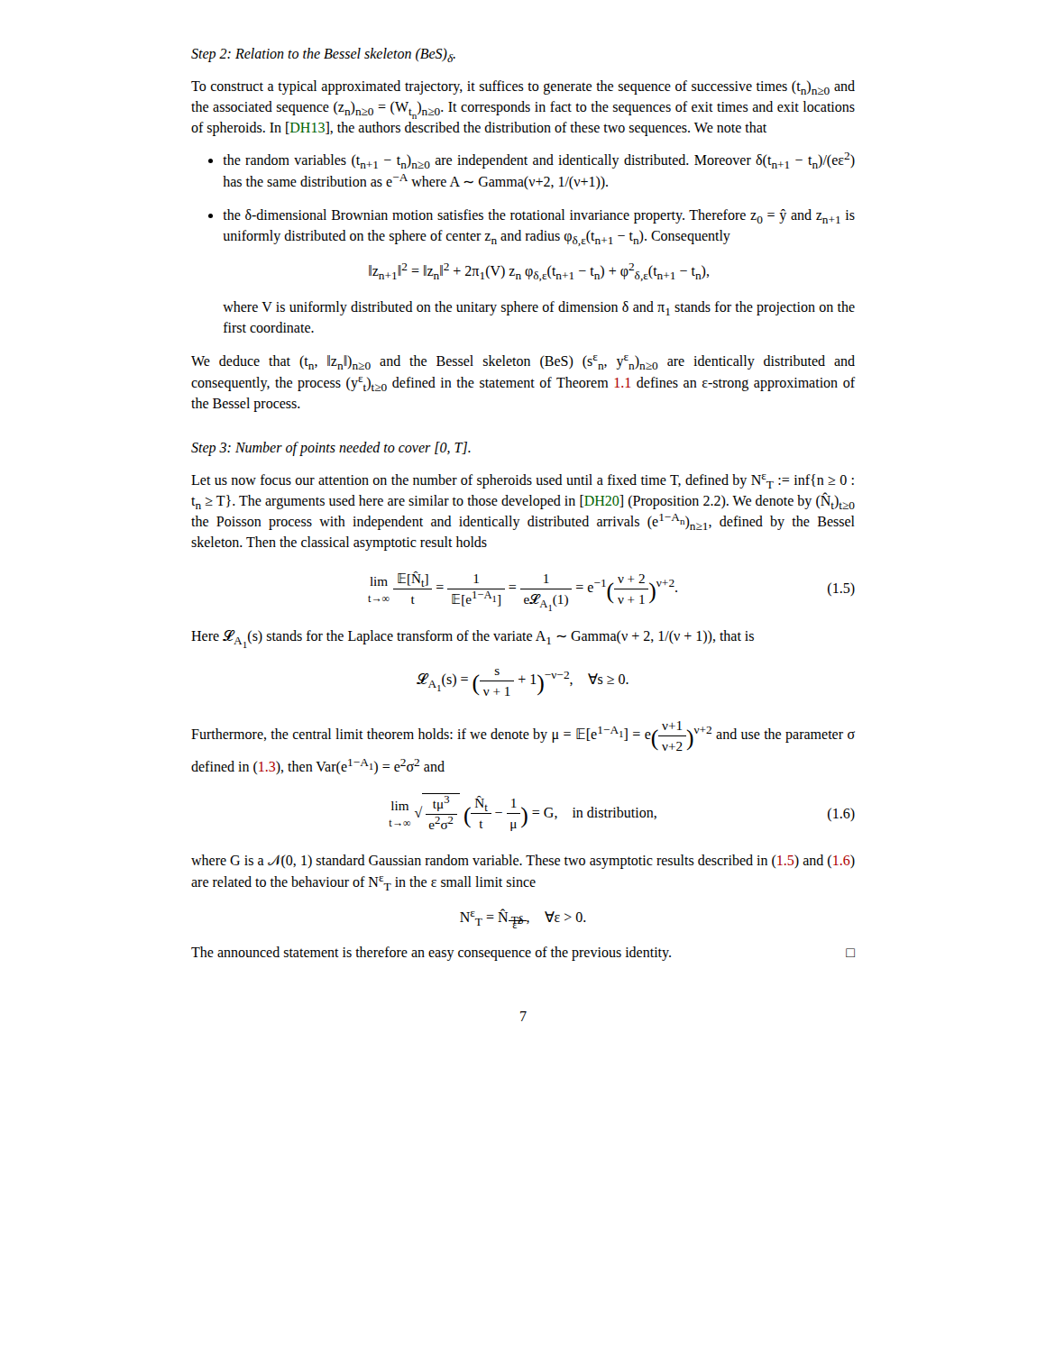Step 2: Relation to the Bessel skeleton (BeS)δ.
To construct a typical approximated trajectory, it suffices to generate the sequence of successive times (tn)n≥0 and the associated sequence (zn)n≥0 = (Wtn)n≥0. It corresponds in fact to the sequences of exit times and exit locations of spheroids. In [DH13], the authors described the distribution of these two sequences. We note that
the random variables (tn+1 − tn)n≥0 are independent and identically distributed. Moreover δ(tn+1 − tn)/(eε2) has the same distribution as e−A where A ∼ Gamma(ν+2, 1/(ν+1)).
the δ-dimensional Brownian motion satisfies the rotational invariance property. Therefore z0 = ŷ and zn+1 is uniformly distributed on the sphere of center zn and radius φδ,ε(tn+1 − tn). Consequently
‖zn+1‖2 = ‖zn‖2 + 2π1(V) zn φδ,ε(tn+1 − tn) + φ2δ,ε(tn+1 − tn),
where V is uniformly distributed on the unitary sphere of dimension δ and π1 stands for the projection on the first coordinate.
We deduce that (tn, ‖zn‖)n≥0 and the Bessel skeleton (BeS) (sεn, yεn)n≥0 are identically distributed and consequently, the process (yεt)t≥0 defined in the statement of Theorem 1.1 defines an ε-strong approximation of the Bessel process.
Step 3: Number of points needed to cover [0, T].
Let us now focus our attention on the number of spheroids used until a fixed time T, defined by NεT := inf{n ≥ 0 : tn ≥ T}. The arguments used here are similar to those developed in [DH20] (Proposition 2.2). We denote by (N̂t)t≥0 the Poisson process with independent and identically distributed arrivals (e1−An)n≥1, defined by the Bessel skeleton. Then the classical asymptotic result holds
lim t→∞ 𝔼[N̂t] t = 1 𝔼[e1−A1] = 1 e𝓛A1(1) = e−1(ν + 2 ν + 1)ν+2.
(1.5)
Here 𝓛A1(s) stands for the Laplace transform of the variate A1 ∼ Gamma(ν + 2, 1/(ν + 1)), that is
𝓛A1(s) = (sν + 1 + 1)−ν−2, ∀s ≥ 0.
Furthermore, the central limit theorem holds: if we denote by μ = 𝔼[e1−A1] = e(ν+1 ν+2)ν+2 and use the parameter σ defined in (1.3), then Var(e1−A1) = e2σ2 and
lim t→∞ √tμ3 e2σ2 (N̂t t − 1 μ) = G, in distribution,
(1.6)
where G is a 𝒩(0, 1) standard Gaussian random variable. These two asymptotic results described in (1.5) and (1.6) are related to the behaviour of NεT in the ε small limit since
NεT = N̂Tδ ε2, ∀ε > 0.
The announced statement is therefore an easy consequence of the previous identity. □
7